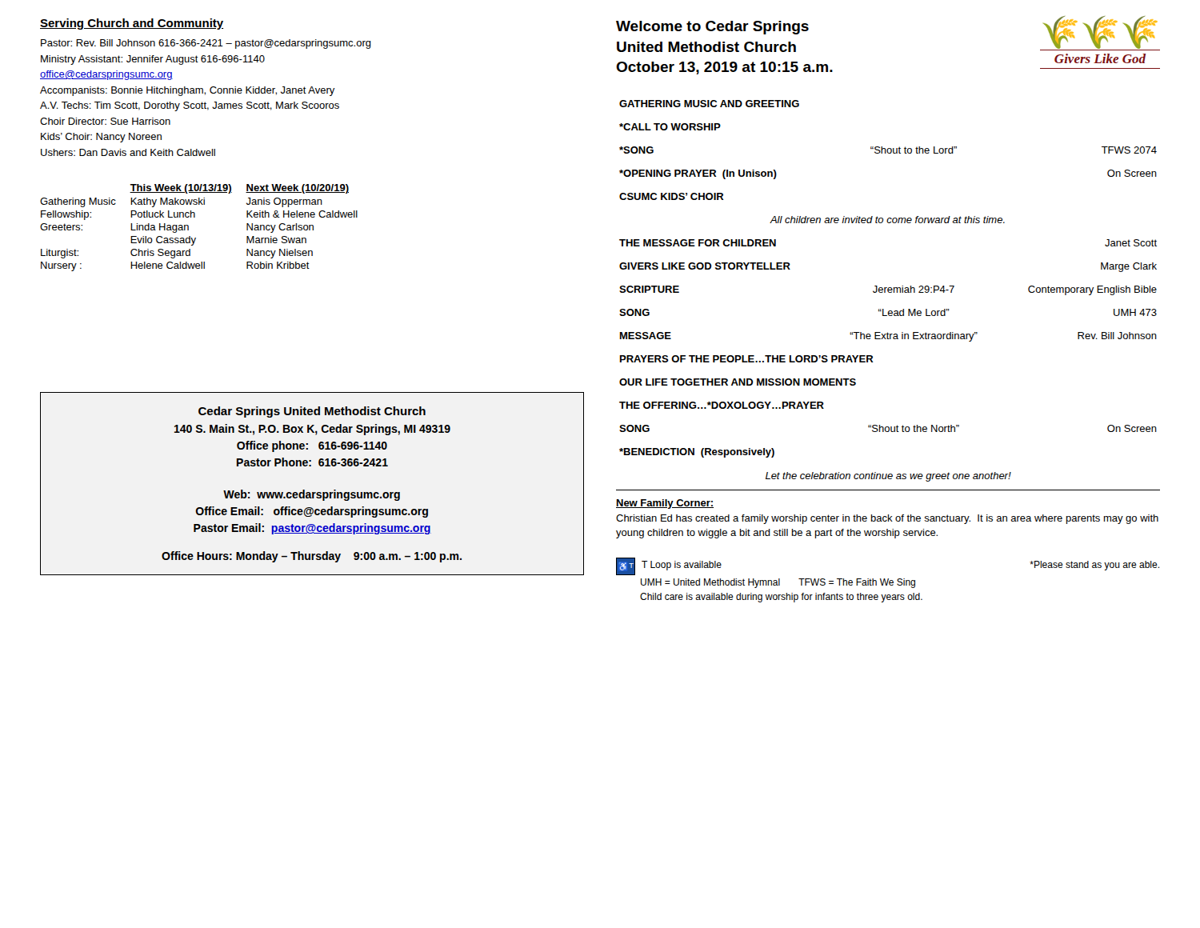Serving Church and Community
Pastor: Rev. Bill Johnson 616-366-2421 – pastor@cedarspringsumc.org
Ministry Assistant: Jennifer August 616-696-1140
office@cedarspringsumc.org
Accompanists: Bonnie Hitchingham, Connie Kidder, Janet Avery
A.V. Techs: Tim Scott, Dorothy Scott, James Scott, Mark Scooros
Choir Director: Sue Harrison
Kids’ Choir: Nancy Noreen
Ushers: Dan Davis and Keith Caldwell
| | This Week (10/13/19) | Next Week (10/20/19) |
| --- | --- | --- |
| Gathering Music | Kathy Makowski | Janis Opperman |
| Fellowship: | Potluck Lunch | Keith & Helene Caldwell |
| Greeters: | Linda Hagan | Nancy Carlson |
| | Evilo Cassady | Marnie Swan |
| Liturgist: | Chris Segard | Nancy Nielsen |
| Nursery : | Helene Caldwell | Robin Kribbet |
Cedar Springs United Methodist Church
140 S. Main St., P.O. Box K, Cedar Springs, MI 49319
Office phone: 616-696-1140
Pastor Phone: 616-366-2421
Web: www.cedarspringsumc.org
Office Email: office@cedarspringsumc.org
Pastor Email: pastor@cedarspringsumc.org
Office Hours: Monday – Thursday 9:00 a.m. – 1:00 p.m.
🌾🌾🌾
Givers Like God
Welcome to Cedar Springs
United Methodist Church
October 13, 2019 at 10:15 a.m.
| GATHERING MUSIC AND GREETING |
| *CALL TO WORSHIP |
| *SONG | “Shout to the Lord” | TFWS 2074 |
| *OPENING PRAYER (In Unison) | | On Screen |
| CSUMC KIDS’ CHOIR |
| All children are invited to come forward at this time. |
| THE MESSAGE FOR CHILDREN | | Janet Scott |
| GIVERS LIKE GOD STORYTELLER | | Marge Clark |
| SCRIPTURE | Jeremiah 29:P4-7 | Contemporary English Bible |
| SONG | “Lead Me Lord” | UMH 473 |
| MESSAGE | “The Extra in Extraordinary” | Rev. Bill Johnson |
| PRAYERS OF THE PEOPLE…THE LORD’S PRAYER |
| OUR LIFE TOGETHER AND MISSION MOMENTS |
| THE OFFERING…*DOXOLOGY…PRAYER |
| SONG | “Shout to the North” | On Screen |
| *BENEDICTION (Responsively) |
Let the celebration continue as we greet one another!
New Family Corner:
Christian Ed has created a family worship center in the back of the sanctuary. It is an area where parents may go with young children to wiggle a bit and still be a part of the worship service.
♿T
T Loop is available *Please stand as you are able.
UMH = United Methodist Hymnal TFWS = The Faith We Sing
Child care is available during worship for infants to three years old.